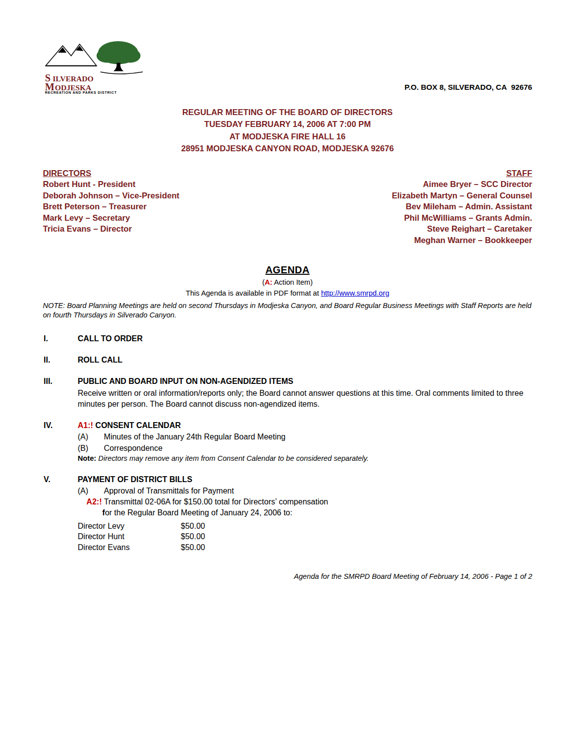S ILVERADO M ODJESKA RECREATION AND PARKS DISTRICT
P.O. BOX 8, SILVERADO, CA 92676
REGULAR MEETING OF THE BOARD OF DIRECTORS
TUESDAY FEBRUARY 14, 2006 AT 7:00 PM
AT MODJESKA FIRE HALL 16
28951 MODJESKA CANYON ROAD, MODJESKA 92676
DIRECTORS
Robert Hunt - President
Deborah Johnson – Vice-President
Brett Peterson – Treasurer
Mark Levy – Secretary
Tricia Evans – Director
STAFF
Aimee Bryer – SCC Director
Elizabeth Martyn – General Counsel
Bev Mileham – Admin. Assistant
Phil McWilliams – Grants Admin.
Steve Reighart – Caretaker
Meghan Warner – Bookkeeper
AGENDA
(A: Action Item)
This Agenda is available in PDF format at http://www.smrpd.org
NOTE: Board Planning Meetings are held on second Thursdays in Modjeska Canyon, and Board Regular Business Meetings with Staff Reports are held on fourth Thursdays in Silverado Canyon.
I.
CALL TO ORDER
II.
ROLL CALL
III.
PUBLIC AND BOARD INPUT ON NON-AGENDIZED ITEMS
Receive written or oral information/reports only; the Board cannot answer questions at this time. Oral comments limited to three minutes per person. The Board cannot discuss non-agendized items.
IV.
A1:! CONSENT CALENDAR
(A) Minutes of the January 24th Regular Board Meeting
(B) Correspondence
Note: Directors may remove any item from Consent Calendar to be considered separately.
V.
PAYMENT OF DISTRICT BILLS
(A) Approval of Transmittals for Payment
A2:! Transmittal 02-06A for $150.00 total for Directors’ compensation
for the Regular Board Meeting of January 24, 2006 to:
Director Levy$50.00
Director Hunt$50.00
Director Evans$50.00
Agenda for the SMRPD Board Meeting of February 14, 2006 - Page 1 of 2